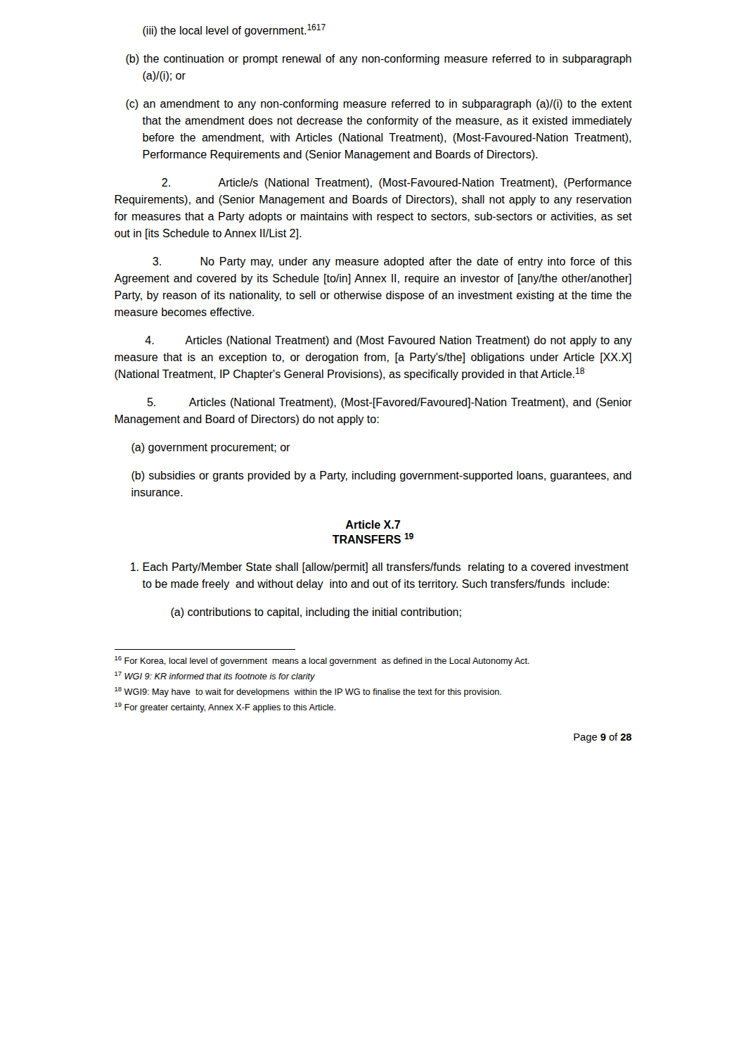(iii) the local level of government.1617
(b) the continuation or prompt renewal of any non-conforming measure referred to in subparagraph (a)/(i); or
(c) an amendment to any non-conforming measure referred to in subparagraph (a)/(i) to the extent that the amendment does not decrease the conformity of the measure, as it existed immediately before the amendment, with Articles (National Treatment), (Most-Favoured-Nation Treatment), Performance Requirements and (Senior Management and Boards of Directors).
2. Article/s (National Treatment), (Most-Favoured-Nation Treatment), (Performance Requirements), and (Senior Management and Boards of Directors), shall not apply to any reservation for measures that a Party adopts or maintains with respect to sectors, sub-sectors or activities, as set out in [its Schedule to Annex II/List 2].
3. No Party may, under any measure adopted after the date of entry into force of this Agreement and covered by its Schedule [to/in] Annex II, require an investor of [any/the other/another] Party, by reason of its nationality, to sell or otherwise dispose of an investment existing at the time the measure becomes effective.
4. Articles (National Treatment) and (Most Favoured Nation Treatment) do not apply to any measure that is an exception to, or derogation from, [a Party's/the] obligations under Article [XX.X] (National Treatment, IP Chapter's General Provisions), as specifically provided in that Article.18
5. Articles (National Treatment), (Most-[Favored/Favoured]-Nation Treatment), and (Senior Management and Board of Directors) do not apply to:
(a) government procurement; or
(b) subsidies or grants provided by a Party, including government-supported loans, guarantees, and insurance.
Article X.7
TRANSFERS 19
Each Party/Member State shall [allow/permit] all transfers/funds relating to a covered investment to be made freely and without delay into and out of its territory. Such transfers/funds include:
(a) contributions to capital, including the initial contribution;
16 For Korea, local level of government means a local government as defined in the Local Autonomy Act.
17 WGI 9: KR informed that its footnote is for clarity
18 WGI9: May have to wait for developmens within the IP WG to finalise the text for this provision.
19 For greater certainty, Annex X-F applies to this Article.
Page 9 of 28